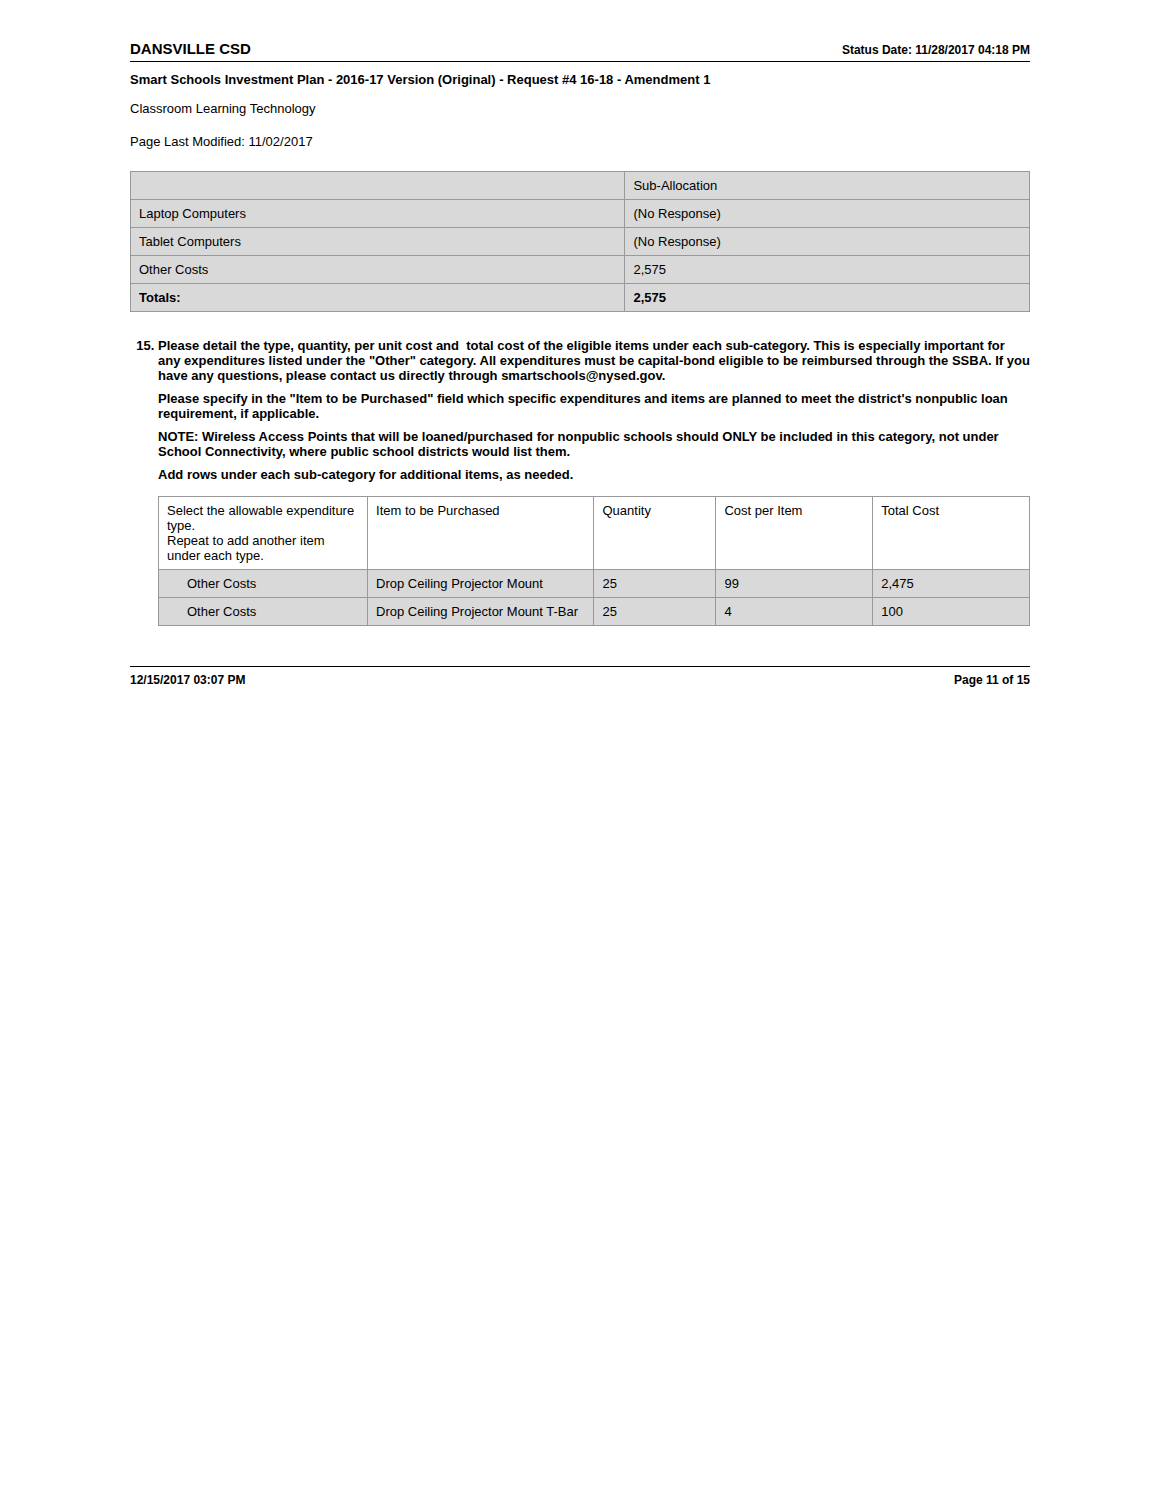DANSVILLE CSD Status Date: 11/28/2017 04:18 PM
Smart Schools Investment Plan - 2016-17 Version (Original) - Request #4 16-18 - Amendment 1
Classroom Learning Technology
Page Last Modified: 11/02/2017
| | Sub-Allocation |
| --- | --- |
| Laptop Computers | (No Response) |
| Tablet Computers | (No Response) |
| Other Costs | 2,575 |
| Totals: | 2,575 |
Please detail the type, quantity, per unit cost and total cost of the eligible items under each sub-category. This is especially important for any expenditures listed under the "Other" category. All expenditures must be capital-bond eligible to be reimbursed through the SSBA. If you have any questions, please contact us directly through smartschools@nysed.gov.
Please specify in the "Item to be Purchased" field which specific expenditures and items are planned to meet the district's nonpublic loan requirement, if applicable.
NOTE: Wireless Access Points that will be loaned/purchased for nonpublic schools should ONLY be included in this category, not under School Connectivity, where public school districts would list them.
Add rows under each sub-category for additional items, as needed.
| Select the allowable expenditure type. Repeat to add another item under each type. | Item to be Purchased | Quantity | Cost per Item | Total Cost |
| --- | --- | --- | --- | --- |
| Other Costs | Drop Ceiling Projector Mount | 25 | 99 | 2,475 |
| Other Costs | Drop Ceiling Projector Mount T-Bar | 25 | 4 | 100 |
12/15/2017 03:07 PM Page 11 of 15